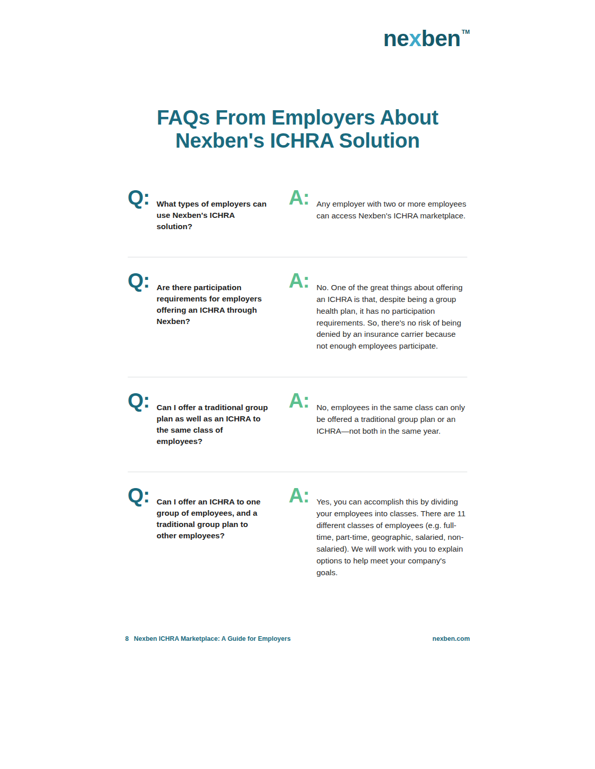nexbenTM
FAQs From Employers About
Nexben's ICHRA Solution
Q:
What types of employers can use Nexben's ICHRA solution?
A:
Any employer with two or more employees can access Nexben's ICHRA marketplace.
Q:
Are there participation requirements for employers offering an ICHRA through Nexben?
A:
No. One of the great things about offering an ICHRA is that, despite being a group health plan, it has no participation requirements. So, there's no risk of being denied by an insurance carrier because not enough employees participate.
Q:
Can I offer a traditional group plan as well as an ICHRA to the same class of employees?
A:
No, employees in the same class can only be offered a traditional group plan or an ICHRA—not both in the same year.
Q:
Can I offer an ICHRA to one group of employees, and a traditional group plan to other employees?
A:
Yes, you can accomplish this by dividing your employees into classes. There are 11 different classes of employees (e.g. full-time, part-time, geographic, salaried, non-salaried). We will work with you to explain options to help meet your company's goals.
8 Nexben ICHRA Marketplace: A Guide for Employers
nexben.com